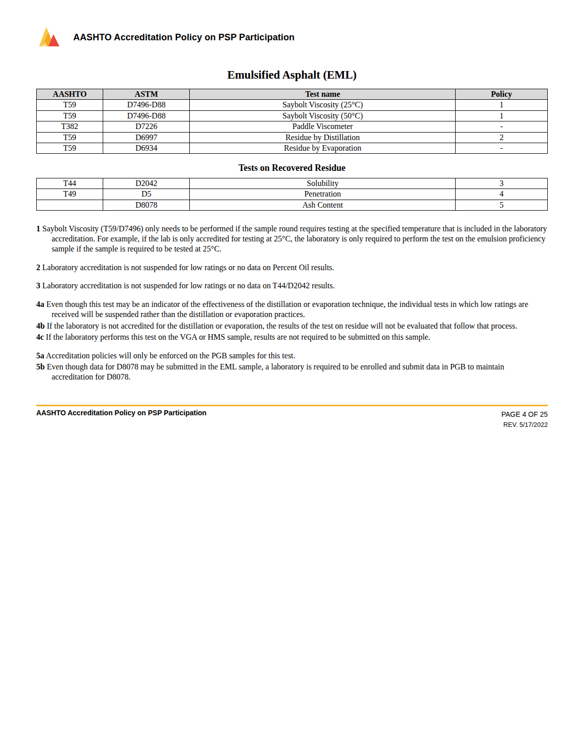AASHTO Accreditation Policy on PSP Participation
Emulsified Asphalt (EML)
| AASHTO | ASTM | Test name | Policy |
| --- | --- | --- | --- |
| T59 | D7496-D88 | Saybolt Viscosity (25°C) | 1 |
| T59 | D7496-D88 | Saybolt Viscosity (50°C) | 1 |
| T382 | D7226 | Paddle Viscometer | - |
| T59 | D6997 | Residue by Distillation | 2 |
| T59 | D6934 | Residue by Evaporation | - |
Tests on Recovered Residue
| T44 | D2042 | Solubility | 3 |
| T49 | D5 | Penetration | 4 |
| | D8078 | Ash Content | 5 |
1 Saybolt Viscosity (T59/D7496) only needs to be performed if the sample round requires testing at the specified temperature that is included in the laboratory accreditation. For example, if the lab is only accredited for testing at 25°C, the laboratory is only required to perform the test on the emulsion proficiency sample if the sample is required to be tested at 25°C.
2 Laboratory accreditation is not suspended for low ratings or no data on Percent Oil results.
3 Laboratory accreditation is not suspended for low ratings or no data on T44/D2042 results.
4a Even though this test may be an indicator of the effectiveness of the distillation or evaporation technique, the individual tests in which low ratings are received will be suspended rather than the distillation or evaporation practices.
4b If the laboratory is not accredited for the distillation or evaporation, the results of the test on residue will not be evaluated that follow that process.
4c If the laboratory performs this test on the VGA or HMS sample, results are not required to be submitted on this sample.
5a Accreditation policies will only be enforced on the PGB samples for this test.
5b Even though data for D8078 may be submitted in the EML sample, a laboratory is required to be enrolled and submit data in PGB to maintain accreditation for D8078.
AASHTO Accreditation Policy on PSP Participation
PAGE 4 OF 25
REV. 5/17/2022